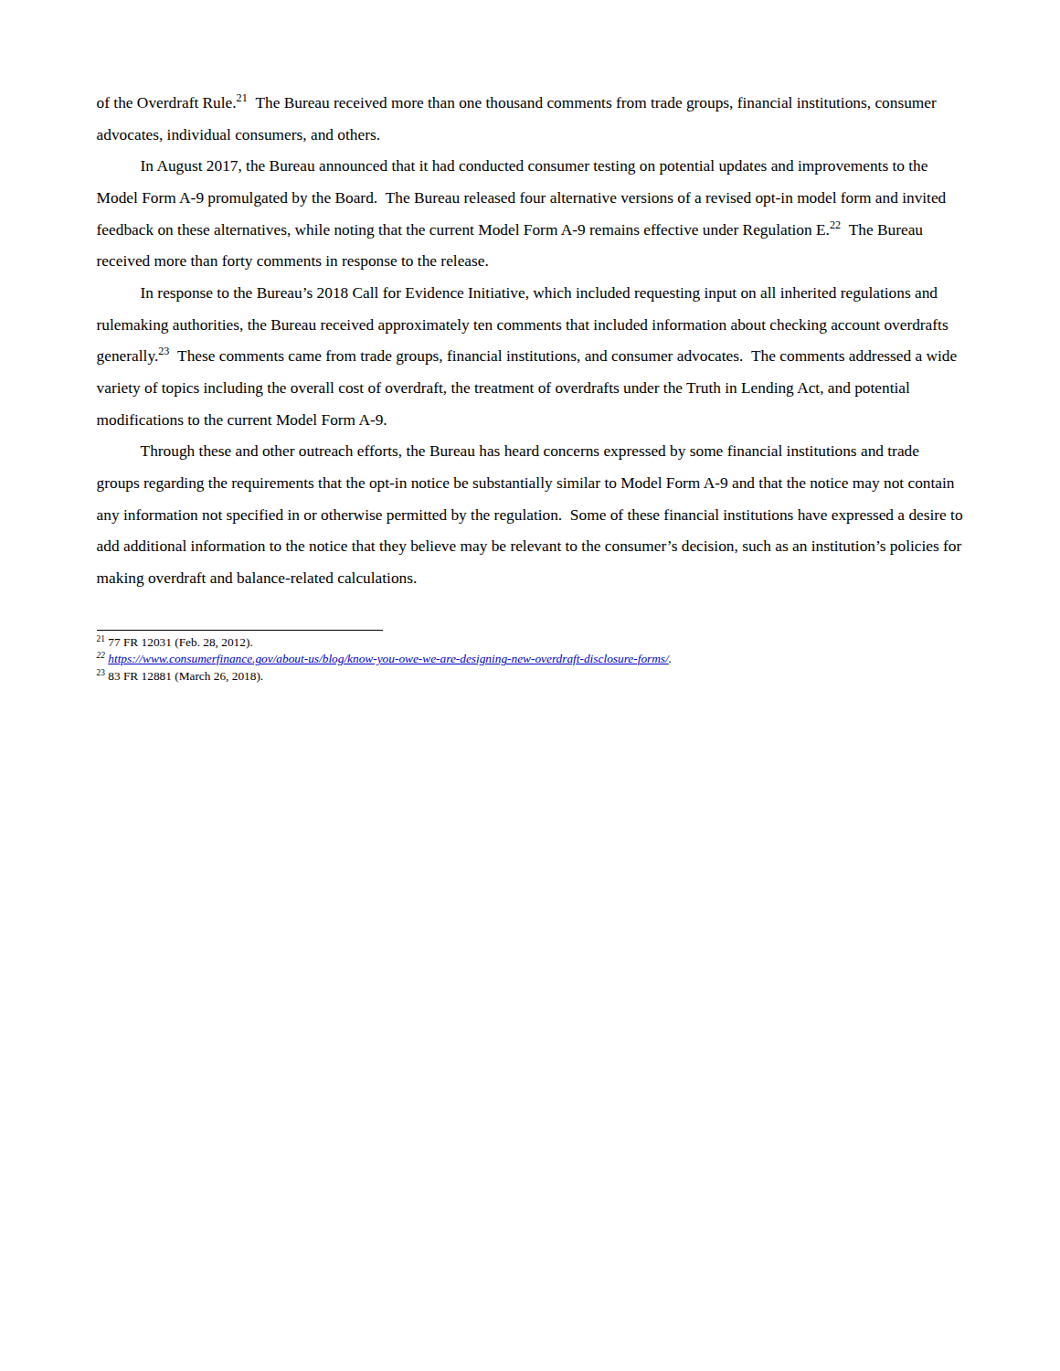of the Overdraft Rule.21 The Bureau received more than one thousand comments from trade groups, financial institutions, consumer advocates, individual consumers, and others.
In August 2017, the Bureau announced that it had conducted consumer testing on potential updates and improvements to the Model Form A-9 promulgated by the Board. The Bureau released four alternative versions of a revised opt-in model form and invited feedback on these alternatives, while noting that the current Model Form A-9 remains effective under Regulation E.22 The Bureau received more than forty comments in response to the release.
In response to the Bureau’s 2018 Call for Evidence Initiative, which included requesting input on all inherited regulations and rulemaking authorities, the Bureau received approximately ten comments that included information about checking account overdrafts generally.23 These comments came from trade groups, financial institutions, and consumer advocates. The comments addressed a wide variety of topics including the overall cost of overdraft, the treatment of overdrafts under the Truth in Lending Act, and potential modifications to the current Model Form A-9.
Through these and other outreach efforts, the Bureau has heard concerns expressed by some financial institutions and trade groups regarding the requirements that the opt-in notice be substantially similar to Model Form A-9 and that the notice may not contain any information not specified in or otherwise permitted by the regulation. Some of these financial institutions have expressed a desire to add additional information to the notice that they believe may be relevant to the consumer’s decision, such as an institution’s policies for making overdraft and balance-related calculations.
21 77 FR 12031 (Feb. 28, 2012).
22 https://www.consumerfinance.gov/about-us/blog/know-you-owe-we-are-designing-new-overdraft-disclosure-forms/.
23 83 FR 12881 (March 26, 2018).